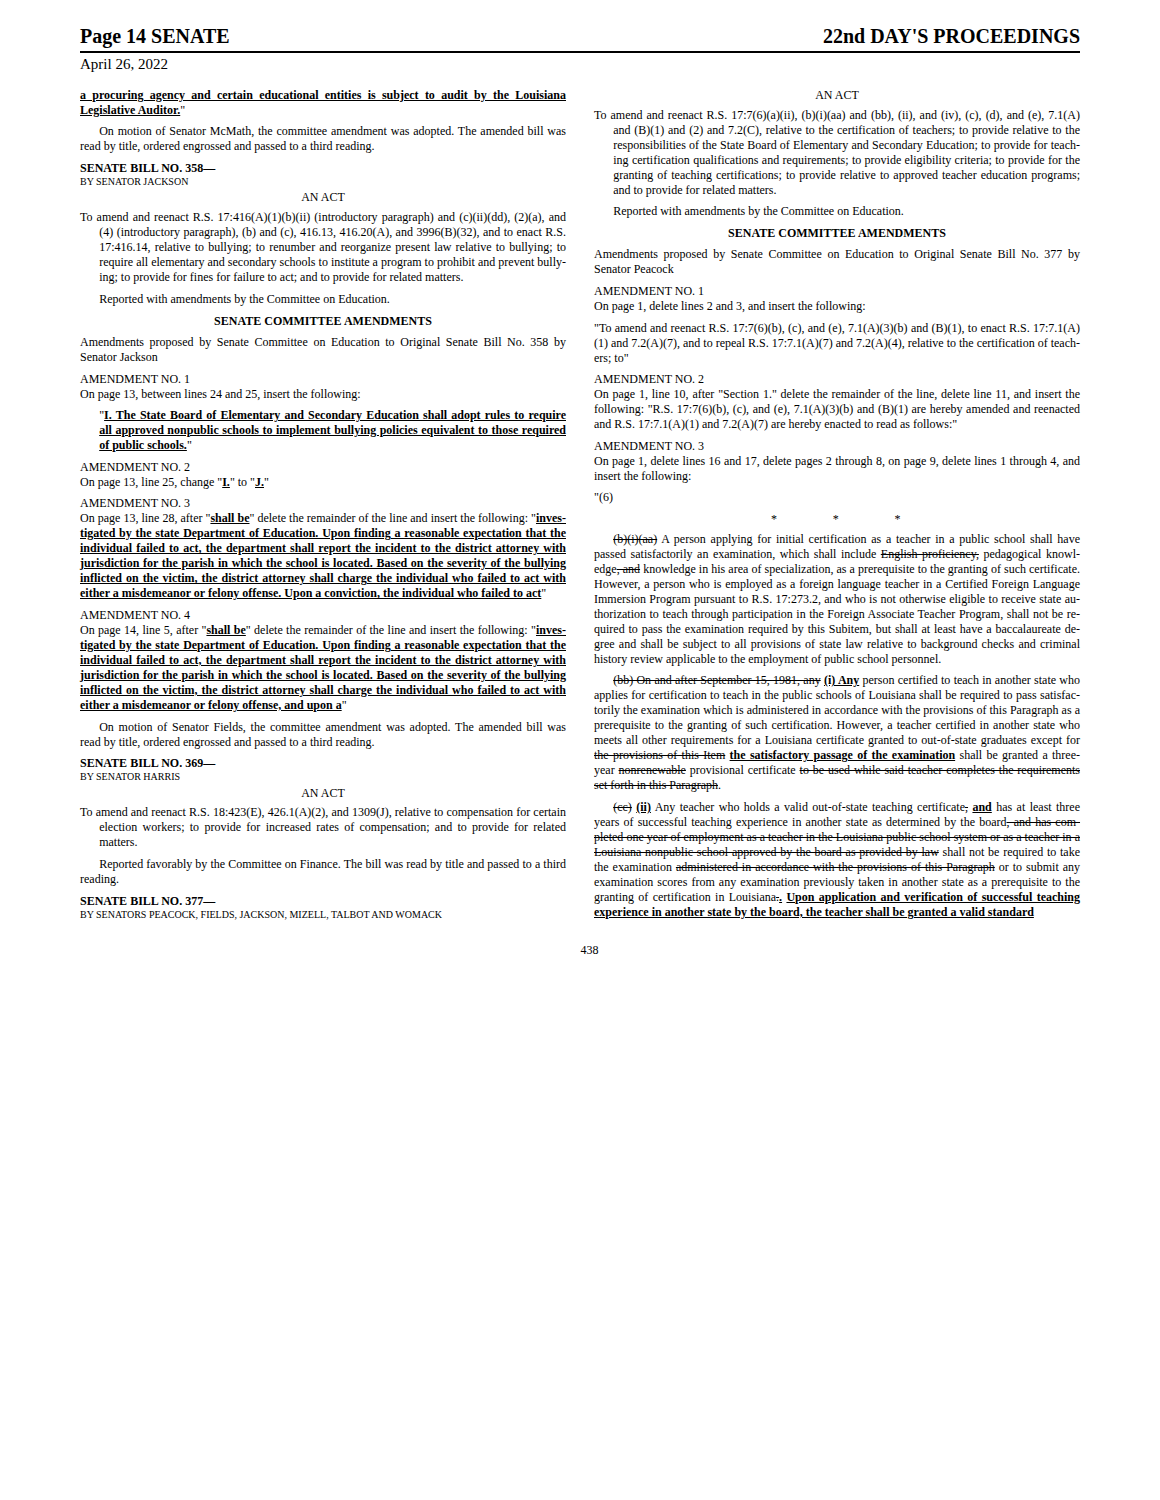Page 14 SENATE
22nd DAY'S PROCEEDINGS
April 26, 2022
a procuring agency and certain educational entities is subject to audit by the Louisiana Legislative Auditor."
On motion of Senator McMath, the committee amendment was adopted. The amended bill was read by title, ordered engrossed and passed to a third reading.
SENATE BILL NO. 358—
BY SENATOR JACKSON
AN ACT
To amend and reenact R.S. 17:416(A)(1)(b)(ii) (introductory paragraph) and (c)(ii)(dd), (2)(a), and (4) (introductory paragraph), (b) and (c), 416.13, 416.20(A), and 3996(B)(32), and to enact R.S. 17:416.14, relative to bullying; to renumber and reorganize present law relative to bullying; to require all elementary and secondary schools to institute a program to prohibit and prevent bullying; to provide for fines for failure to act; and to provide for related matters.
Reported with amendments by the Committee on Education.
SENATE COMMITTEE AMENDMENTS
Amendments proposed by Senate Committee on Education to Original Senate Bill No. 358 by Senator Jackson
AMENDMENT NO. 1
On page 13, between lines 24 and 25, insert the following:
"I. The State Board of Elementary and Secondary Education shall adopt rules to require all approved nonpublic schools to implement bullying policies equivalent to those required of public schools."
AMENDMENT NO. 2
On page 13, line 25, change "I." to "J."
AMENDMENT NO. 3
On page 13, line 28, after "shall be" delete the remainder of the line and insert the following: "investigated by the state Department of Education. Upon finding a reasonable expectation that the individual failed to act, the department shall report the incident to the district attorney with jurisdiction for the parish in which the school is located. Based on the severity of the bullying inflicted on the victim, the district attorney shall charge the individual who failed to act with either a misdemeanor or felony offense. Upon a conviction, the individual who failed to act"
AMENDMENT NO. 4
On page 14, line 5, after "shall be" delete the remainder of the line and insert the following: "investigated by the state Department of Education. Upon finding a reasonable expectation that the individual failed to act, the department shall report the incident to the district attorney with jurisdiction for the parish in which the school is located. Based on the severity of the bullying inflicted on the victim, the district attorney shall charge the individual who failed to act with either a misdemeanor or felony offense, and upon a"
On motion of Senator Fields, the committee amendment was adopted. The amended bill was read by title, ordered engrossed and passed to a third reading.
SENATE BILL NO. 369—
BY SENATOR HARRIS
AN ACT
To amend and reenact R.S. 18:423(E), 426.1(A)(2), and 1309(J), relative to compensation for certain election workers; to provide for increased rates of compensation; and to provide for related matters.
Reported favorably by the Committee on Finance. The bill was read by title and passed to a third reading.
SENATE BILL NO. 377—
BY SENATORS PEACOCK, FIELDS, JACKSON, MIZELL, TALBOT AND WOMACK
AN ACT
To amend and reenact R.S. 17:7(6)(a)(ii), (b)(i)(aa) and (bb), (ii), and (iv), (c), (d), and (e), 7.1(A) and (B)(1) and (2) and 7.2(C), relative to the certification of teachers; to provide relative to the responsibilities of the State Board of Elementary and Secondary Education; to provide for teaching certification qualifications and requirements; to provide eligibility criteria; to provide for the granting of teaching certifications; to provide relative to approved teacher education programs; and to provide for related matters.
Reported with amendments by the Committee on Education.
SENATE COMMITTEE AMENDMENTS
Amendments proposed by Senate Committee on Education to Original Senate Bill No. 377 by Senator Peacock
AMENDMENT NO. 1
On page 1, delete lines 2 and 3, and insert the following:
"To amend and reenact R.S. 17:7(6)(b), (c), and (e), 7.1(A)(3)(b) and (B)(1), to enact R.S. 17:7.1(A)(1) and 7.2(A)(7), and to repeal R.S. 17:7.1(A)(7) and 7.2(A)(4), relative to the certification of teachers; to"
AMENDMENT NO. 2
On page 1, line 10, after "Section 1." delete the remainder of the line, delete line 11, and insert the following: "R.S. 17:7(6)(b), (c), and (e), 7.1(A)(3)(b) and (B)(1) are hereby amended and reenacted and R.S. 17:7.1(A)(1) and 7.2(A)(7) are hereby enacted to read as follows:"
AMENDMENT NO. 3
On page 1, delete lines 16 and 17, delete pages 2 through 8, on page 9, delete lines 1 through 4, and insert the following:
"(6)
* * *
(b)(i)(aa) A person applying for initial certification as a teacher in a public school shall have passed satisfactorily an examination, which shall include English proficiency, pedagogical knowledge, and knowledge in his area of specialization, as a prerequisite to the granting of such certificate. However, a person who is employed as a foreign language teacher in a Certified Foreign Language Immersion Program pursuant to R.S. 17:273.2, and who is not otherwise eligible to receive state authorization to teach through participation in the Foreign Associate Teacher Program, shall not be required to pass the examination required by this Subitem, but shall at least have a baccalaureate degree and shall be subject to all provisions of state law relative to background checks and criminal history review applicable to the employment of public school personnel.
(bb) On and after September 15, 1981, any (i) Any person certified to teach in another state who applies for certification to teach in the public schools of Louisiana shall be required to pass satisfactorily the examination which is administered in accordance with the provisions of this Paragraph as a prerequisite to the granting of such certification. However, a teacher certified in another state who meets all other requirements for a Louisiana certificate granted to out-of-state graduates except for the provisions of this Item the satisfactory passage of the examination shall be granted a three-year nonrenewable provisional certificate to be used while said teacher completes the requirements set forth in this Paragraph.
(cc) (ii) Any teacher who holds a valid out-of-state teaching certificate, and has at least three years of successful teaching experience in another state as determined by the board, and has completed one year of employment as a teacher in the Louisiana public school system or as a teacher in a Louisiana nonpublic school approved by the board as provided by law shall not be required to take the examination administered in accordance with the provisions of this Paragraph or to submit any examination scores from any examination previously taken in another state as a prerequisite to the granting of certification in Louisiana.. Upon application and verification of successful teaching experience in another state by the board, the teacher shall be granted a valid standard
438